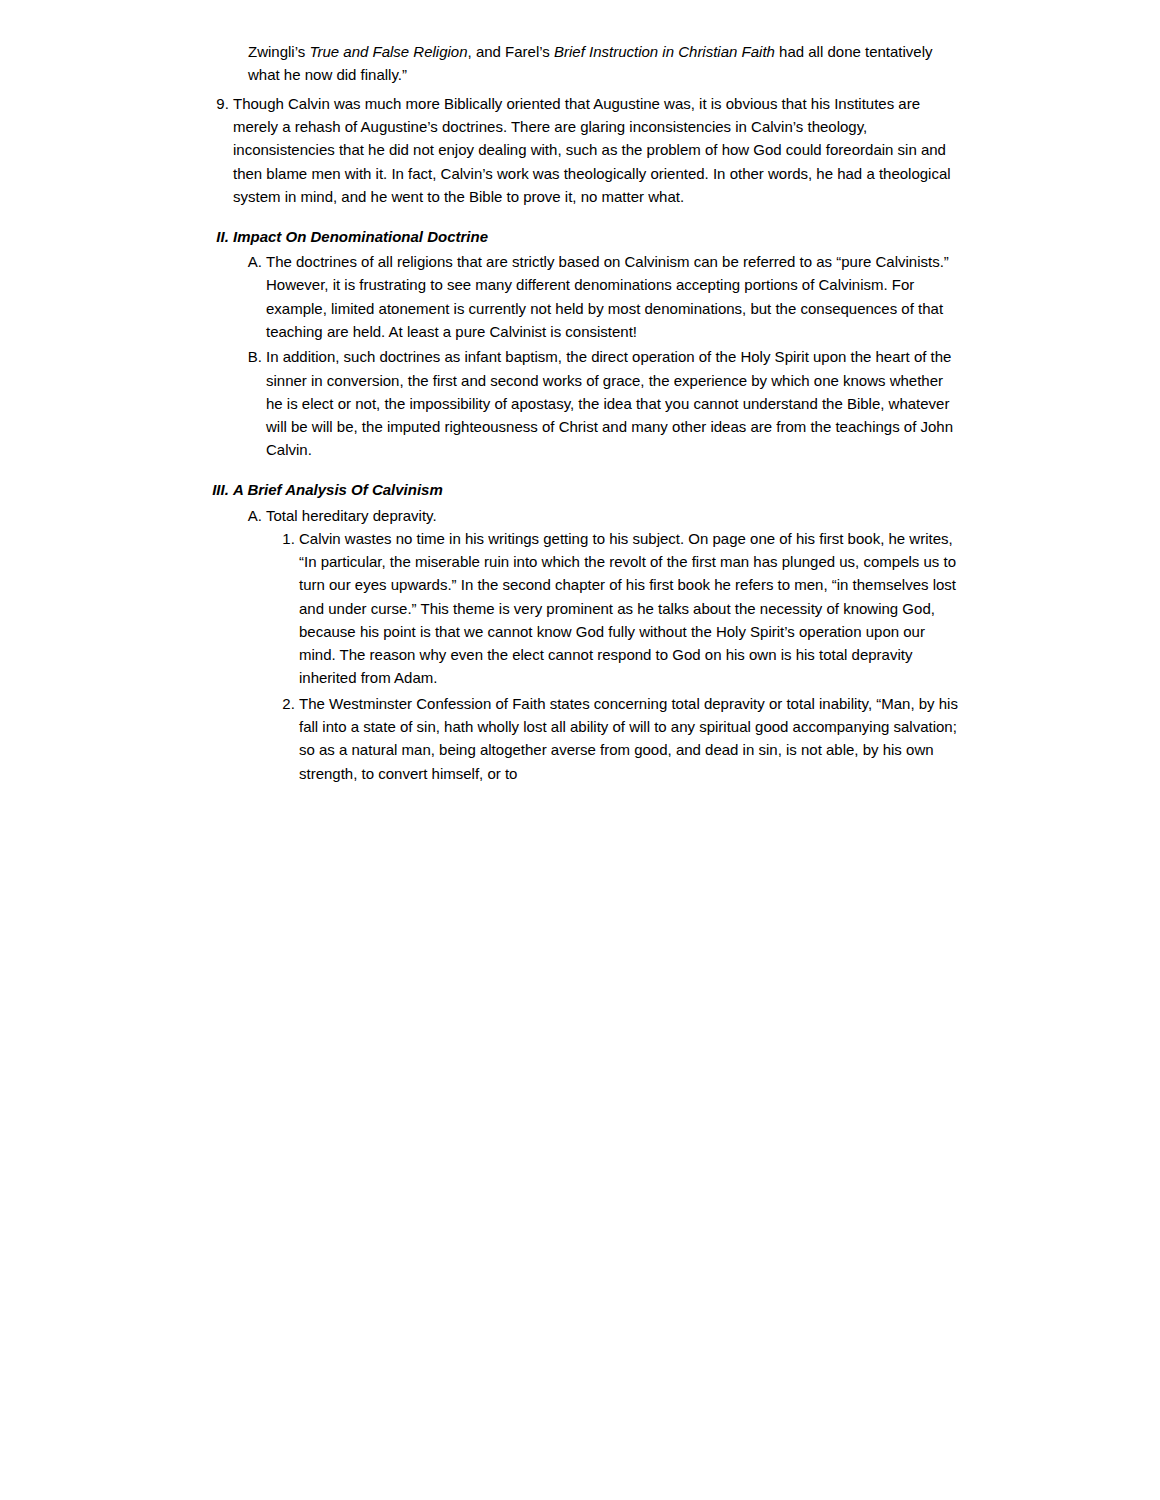Zwingli’s True and False Religion, and Farel’s Brief Instruction in Christian Faith had all done tentatively what he now did finally.”
Though Calvin was much more Biblically oriented that Augustine was, it is obvious that his Institutes are merely a rehash of Augustine’s doctrines. There are glaring inconsistencies in Calvin’s theology, inconsistencies that he did not enjoy dealing with, such as the problem of how God could foreordain sin and then blame men with it. In fact, Calvin’s work was theologically oriented. In other words, he had a theological system in mind, and he went to the Bible to prove it, no matter what.
Impact On Denominational Doctrine
The doctrines of all religions that are strictly based on Calvinism can be referred to as “pure Calvinists.” However, it is frustrating to see many different denominations accepting portions of Calvinism. For example, limited atonement is currently not held by most denominations, but the consequences of that teaching are held. At least a pure Calvinist is consistent!
In addition, such doctrines as infant baptism, the direct operation of the Holy Spirit upon the heart of the sinner in conversion, the first and second works of grace, the experience by which one knows whether he is elect or not, the impossibility of apostasy, the idea that you cannot understand the Bible, whatever will be will be, the imputed righteousness of Christ and many other ideas are from the teachings of John Calvin.
A Brief Analysis Of Calvinism
Total hereditary depravity.
Calvin wastes no time in his writings getting to his subject. On page one of his first book, he writes, “In particular, the miserable ruin into which the revolt of the first man has plunged us, compels us to turn our eyes upwards.” In the second chapter of his first book he refers to men, “in themselves lost and under curse.” This theme is very prominent as he talks about the necessity of knowing God, because his point is that we cannot know God fully without the Holy Spirit’s operation upon our mind. The reason why even the elect cannot respond to God on his own is his total depravity inherited from Adam.
The Westminster Confession of Faith states concerning total depravity or total inability, “Man, by his fall into a state of sin, hath wholly lost all ability of will to any spiritual good accompanying salvation; so as a natural man, being altogether averse from good, and dead in sin, is not able, by his own strength, to convert himself, or to